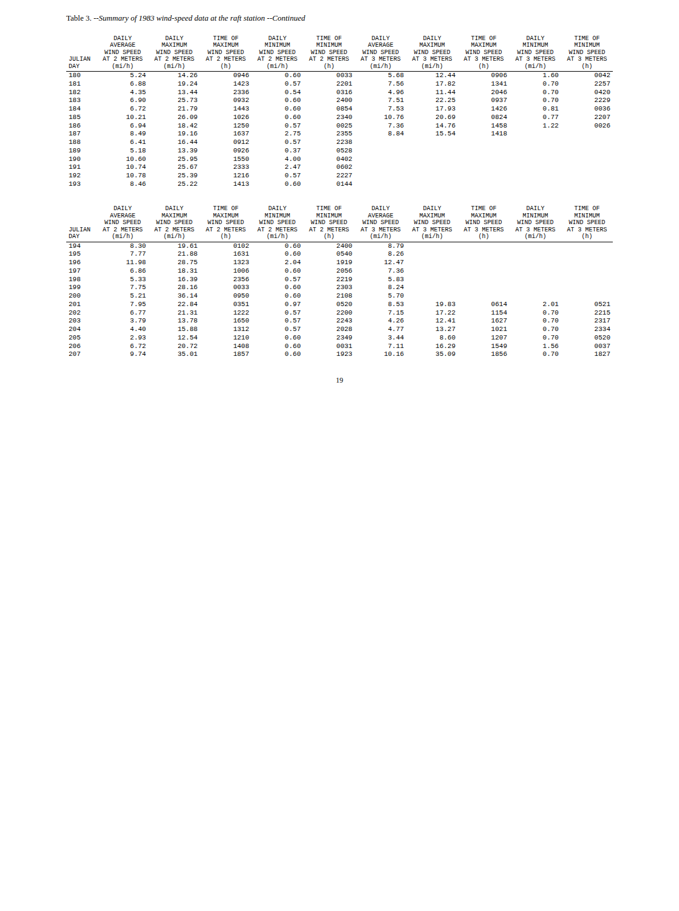Table 3. --Summary of 1983 wind-speed data at the raft station --Continued
| JULIAN DAY | DAILY AVERAGE WIND SPEED AT 2 METERS (mi/h) | DAILY MAXIMUM WIND SPEED AT 2 METERS (mi/h) | TIME OF MAXIMUM WIND SPEED AT 2 METERS (h) | DAILY MINIMUM WIND SPEED AT 2 METERS (mi/h) | TIME OF MINIMUM WIND SPEED AT 2 METERS (h) | DAILY AVERAGE WIND SPEED AT 3 METERS (mi/h) | DAILY MAXIMUM WIND SPEED AT 3 METERS (mi/h) | TIME OF MAXIMUM WIND SPEED AT 3 METERS (h) | DAILY MINIMUM WIND SPEED AT 3 METERS (mi/h) | TIME OF MINIMUM WIND SPEED AT 3 METERS (h) |
| --- | --- | --- | --- | --- | --- | --- | --- | --- | --- | --- |
| 180 | 5.24 | 14.26 | 0946 | 0.60 | 0033 | 5.68 | 12.44 | 0906 | 1.60 | 0042 |
| 181 | 6.88 | 19.24 | 1423 | 0.57 | 2201 | 7.56 | 17.82 | 1341 | 0.70 | 2257 |
| 182 | 4.35 | 13.44 | 2336 | 0.54 | 0316 | 4.96 | 11.44 | 2046 | 0.70 | 0420 |
| 183 | 6.90 | 25.73 | 0932 | 0.60 | 2400 | 7.51 | 22.25 | 0937 | 0.70 | 2229 |
| 184 | 6.72 | 21.79 | 1443 | 0.60 | 0854 | 7.53 | 17.93 | 1426 | 0.81 | 0036 |
| 185 | 10.21 | 26.09 | 1026 | 0.60 | 2340 | 10.76 | 20.69 | 0824 | 0.77 | 2207 |
| 186 | 6.94 | 18.42 | 1250 | 0.57 | 0025 | 7.36 | 14.76 | 1458 | 1.22 | 0026 |
| 187 | 8.49 | 19.16 | 1637 | 2.75 | 2355 | 8.84 | 15.54 | 1418 | | |
| 188 | 6.41 | 16.44 | 0912 | 0.57 | 2238 | | | | | |
| 189 | 5.18 | 13.39 | 0926 | 0.37 | 0528 | | | | | |
| 190 | 10.60 | 25.95 | 1550 | 4.00 | 0402 | | | | | |
| 191 | 10.74 | 25.67 | 2333 | 2.47 | 0602 | | | | | |
| 192 | 10.78 | 25.39 | 1216 | 0.57 | 2227 | | | | | |
| 193 | 8.46 | 25.22 | 1413 | 0.60 | 0144 | | | | | |
| JULIAN DAY | DAILY AVERAGE WIND SPEED AT 2 METERS (mi/h) | DAILY MAXIMUM WIND SPEED AT 2 METERS (mi/h) | TIME OF MAXIMUM WIND SPEED AT 2 METERS (h) | DAILY MINIMUM WIND SPEED AT 2 METERS (mi/h) | TIME OF MINIMUM WIND SPEED AT 2 METERS (h) | DAILY AVERAGE WIND SPEED AT 3 METERS (mi/h) | DAILY MAXIMUM WIND SPEED AT 3 METERS (mi/h) | TIME OF MAXIMUM WIND SPEED AT 3 METERS (h) | DAILY MINIMUM WIND SPEED AT 3 METERS (mi/h) | TIME OF MINIMUM WIND SPEED AT 3 METERS (h) |
| --- | --- | --- | --- | --- | --- | --- | --- | --- | --- | --- |
| 194 | 8.30 | 19.61 | 0102 | 0.60 | 2400 | 8.79 | | | | |
| 195 | 7.77 | 21.88 | 1631 | 0.60 | 0540 | 8.26 | | | | |
| 196 | 11.98 | 28.75 | 1323 | 2.04 | 1919 | 12.47 | | | | |
| 197 | 6.86 | 18.31 | 1006 | 0.60 | 2056 | 7.36 | | | | |
| 198 | 5.33 | 16.39 | 2356 | 0.57 | 2219 | 5.83 | | | | |
| 199 | 7.75 | 28.16 | 0033 | 0.60 | 2303 | 8.24 | | | | |
| 200 | 5.21 | 36.14 | 0950 | 0.60 | 2108 | 5.70 | | | | |
| 201 | 7.95 | 22.84 | 0351 | 0.97 | 0520 | 8.53 | 19.83 | 0614 | 2.01 | 0521 |
| 202 | 6.77 | 21.31 | 1222 | 0.57 | 2200 | 7.15 | 17.22 | 1154 | 0.70 | 2215 |
| 203 | 3.79 | 13.78 | 1650 | 0.57 | 2243 | 4.26 | 12.41 | 1627 | 0.70 | 2317 |
| 204 | 4.40 | 15.88 | 1312 | 0.57 | 2028 | 4.77 | 13.27 | 1021 | 0.70 | 2334 |
| 205 | 2.93 | 12.54 | 1210 | 0.60 | 2349 | 3.44 | 8.60 | 1207 | 0.70 | 0520 |
| 206 | 6.72 | 20.72 | 1408 | 0.60 | 0031 | 7.11 | 16.29 | 1549 | 1.56 | 0037 |
| 207 | 9.74 | 35.01 | 1857 | 0.60 | 1923 | 10.16 | 35.09 | 1856 | 0.70 | 1827 |
19